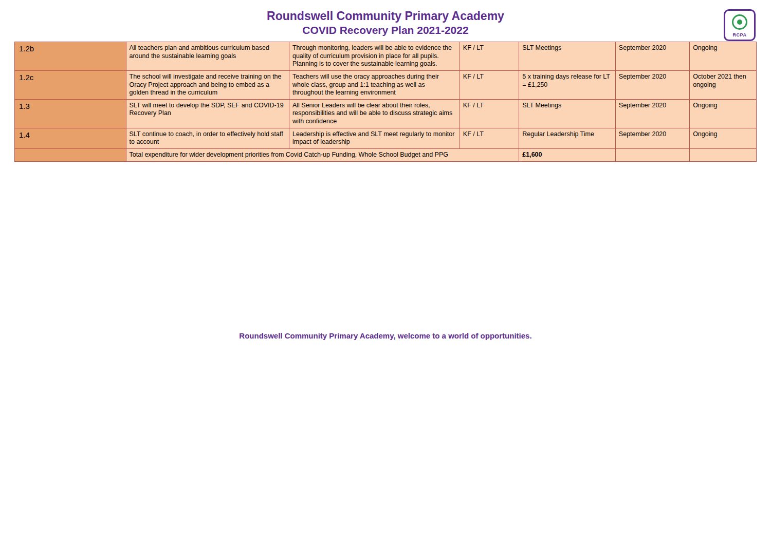RCPA
Roundswell Community Primary Academy
COVID Recovery Plan 2021-2022
| 1.2b | All teachers plan and ambitious curriculum based around the sustainable learning goals | Through monitoring, leaders will be able to evidence the quality of curriculum provision in place for all pupils. Planning is to cover the sustainable learning goals. | KF / LT | SLT Meetings | September 2020 | Ongoing |
| 1.2c | The school will investigate and receive training on the Oracy Project approach and being to embed as a golden thread in the curriculum | Teachers will use the oracy approaches during their whole class, group and 1:1 teaching as well as throughout the learning environment | KF / LT | 5 x training days release for LT = £1,250 | September 2020 | October 2021 then ongoing |
| 1.3 | SLT will meet to develop the SDP, SEF and COVID-19 Recovery Plan | All Senior Leaders will be clear about their roles, responsibilities and will be able to discuss strategic aims with confidence | KF / LT | SLT Meetings | September 2020 | Ongoing |
| 1.4 | SLT continue to coach, in order to effectively hold staff to account | Leadership is effective and SLT meet regularly to monitor impact of leadership | KF / LT | Regular Leadership Time | September 2020 | Ongoing |
| | Total expenditure for wider development priorities from Covid Catch-up Funding, Whole School Budget and PPG | £1,600 | | |
Roundswell Community Primary Academy, welcome to a world of opportunities.